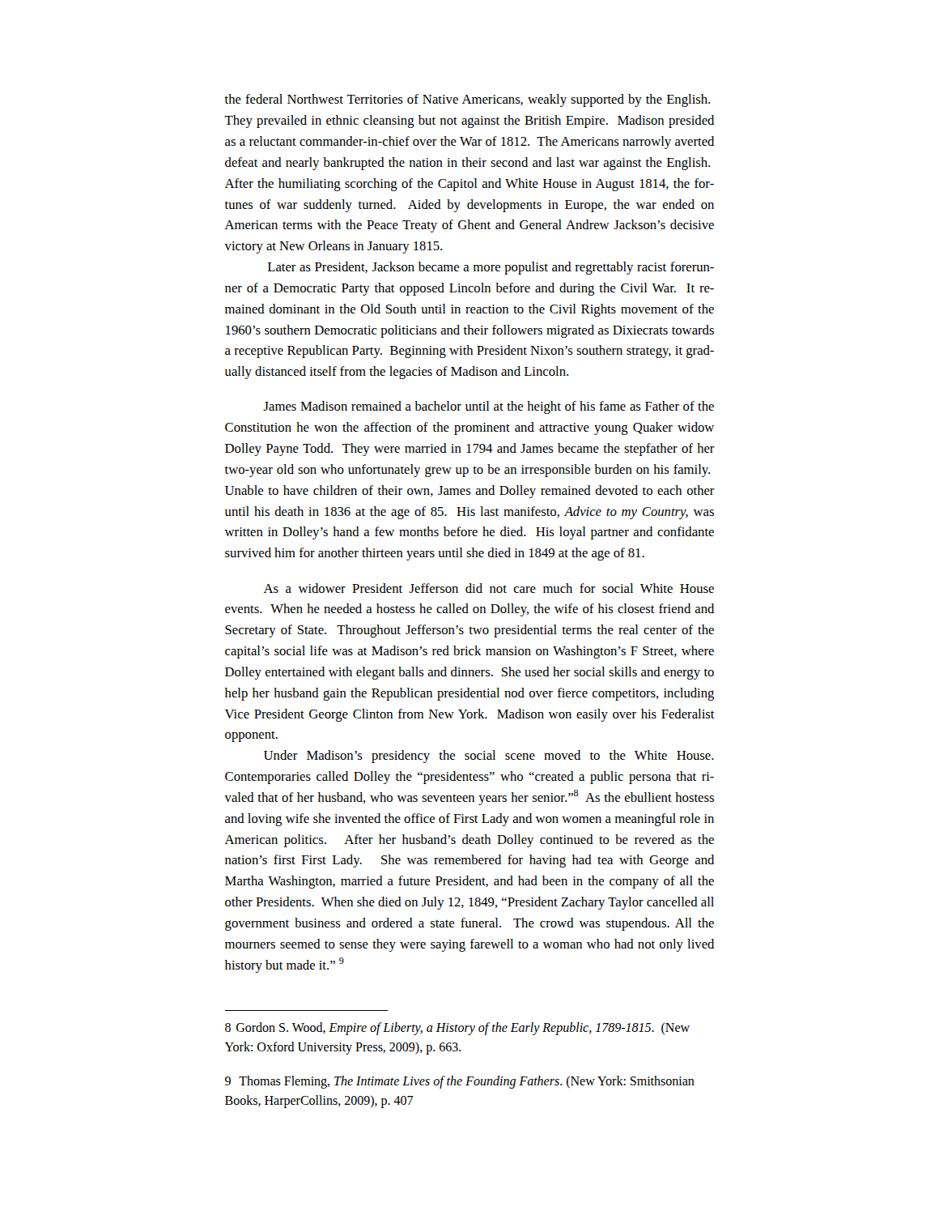the federal Northwest Territories of Native Americans, weakly supported by the English. They prevailed in ethnic cleansing but not against the British Empire. Madison presided as a reluctant commander-in-chief over the War of 1812. The Americans narrowly averted defeat and nearly bankrupted the nation in their second and last war against the English. After the humiliating scorching of the Capitol and White House in August 1814, the fortunes of war suddenly turned. Aided by developments in Europe, the war ended on American terms with the Peace Treaty of Ghent and General Andrew Jackson’s decisive victory at New Orleans in January 1815.
Later as President, Jackson became a more populist and regrettably racist forerunner of a Democratic Party that opposed Lincoln before and during the Civil War. It remained dominant in the Old South until in reaction to the Civil Rights movement of the 1960’s southern Democratic politicians and their followers migrated as Dixiecrats towards a receptive Republican Party. Beginning with President Nixon’s southern strategy, it gradually distanced itself from the legacies of Madison and Lincoln.
James Madison remained a bachelor until at the height of his fame as Father of the Constitution he won the affection of the prominent and attractive young Quaker widow Dolley Payne Todd. They were married in 1794 and James became the stepfather of her two-year old son who unfortunately grew up to be an irresponsible burden on his family. Unable to have children of their own, James and Dolley remained devoted to each other until his death in 1836 at the age of 85. His last manifesto, Advice to my Country, was written in Dolley’s hand a few months before he died. His loyal partner and confidante survived him for another thirteen years until she died in 1849 at the age of 81.
As a widower President Jefferson did not care much for social White House events. When he needed a hostess he called on Dolley, the wife of his closest friend and Secretary of State. Throughout Jefferson’s two presidential terms the real center of the capital’s social life was at Madison’s red brick mansion on Washington’s F Street, where Dolley entertained with elegant balls and dinners. She used her social skills and energy to help her husband gain the Republican presidential nod over fierce competitors, including Vice President George Clinton from New York. Madison won easily over his Federalist opponent.
Under Madison’s presidency the social scene moved to the White House. Contemporaries called Dolley the “presidentess” who “created a public persona that rivaled that of her husband, who was seventeen years her senior.”8 As the ebullient hostess and loving wife she invented the office of First Lady and won women a meaningful role in American politics. After her husband’s death Dolley continued to be revered as the nation’s first First Lady. She was remembered for having had tea with George and Martha Washington, married a future President, and had been in the company of all the other Presidents. When she died on July 12, 1849, “President Zachary Taylor cancelled all government business and ordered a state funeral. The crowd was stupendous. All the mourners seemed to sense they were saying farewell to a woman who had not only lived history but made it.” 9
8 Gordon S. Wood, Empire of Liberty, a History of the Early Republic, 1789-1815. (New York: Oxford University Press, 2009), p. 663.
9 Thomas Fleming, The Intimate Lives of the Founding Fathers. (New York: Smithsonian Books, HarperCollins, 2009), p. 407